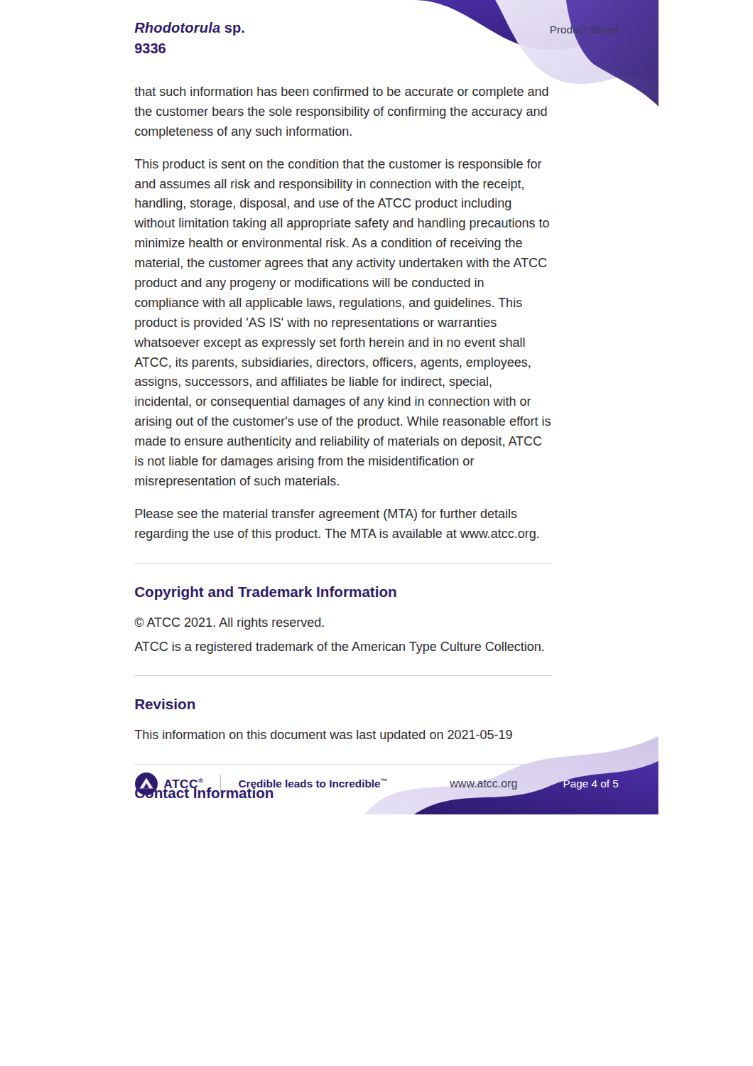Rhodotorula sp.
9336
Product Sheet
that such information has been confirmed to be accurate or complete and the customer bears the sole responsibility of confirming the accuracy and completeness of any such information.
This product is sent on the condition that the customer is responsible for and assumes all risk and responsibility in connection with the receipt, handling, storage, disposal, and use of the ATCC product including without limitation taking all appropriate safety and handling precautions to minimize health or environmental risk. As a condition of receiving the material, the customer agrees that any activity undertaken with the ATCC product and any progeny or modifications will be conducted in compliance with all applicable laws, regulations, and guidelines. This product is provided 'AS IS' with no representations or warranties whatsoever except as expressly set forth herein and in no event shall ATCC, its parents, subsidiaries, directors, officers, agents, employees, assigns, successors, and affiliates be liable for indirect, special, incidental, or consequential damages of any kind in connection with or arising out of the customer's use of the product. While reasonable effort is made to ensure authenticity and reliability of materials on deposit, ATCC is not liable for damages arising from the misidentification or misrepresentation of such materials.
Please see the material transfer agreement (MTA) for further details regarding the use of this product. The MTA is available at www.atcc.org.
Copyright and Trademark Information
© ATCC 2021. All rights reserved.
ATCC is a registered trademark of the American Type Culture Collection.
Revision
This information on this document was last updated on 2021-05-19
Contact Information
ATCC®
Credible leads to Incredible™
www.atcc.org Page 4 of 5